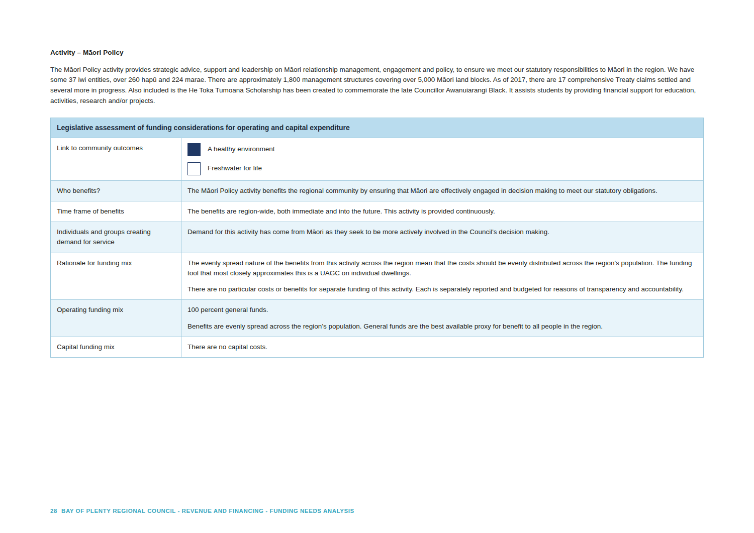Activity – Māori Policy
The Māori Policy activity provides strategic advice, support and leadership on Māori relationship management, engagement and policy, to ensure we meet our statutory responsibilities to Māori in the region. We have some 37 iwi entities, over 260 hapū and 224 marae. There are approximately 1,800 management structures covering over 5,000 Māori land blocks. As of 2017, there are 17 comprehensive Treaty claims settled and several more in progress. Also included is the He Toka Tumoana Scholarship has been created to commemorate the late Councillor Awanuiarangi Black. It assists students by providing financial support for education, activities, research and/or projects.
Legislative assessment of funding considerations for operating and capital expenditure
| Link to community outcomes | A healthy environment Freshwater for life |
| Who benefits? | The Māori Policy activity benefits the regional community by ensuring that Māori are effectively engaged in decision making to meet our statutory obligations. |
| Time frame of benefits | The benefits are region-wide, both immediate and into the future. This activity is provided continuously. |
| Individuals and groups creating demand for service | Demand for this activity has come from Māori as they seek to be more actively involved in the Council's decision making. |
| Rationale for funding mix | The evenly spread nature of the benefits from this activity across the region mean that the costs should be evenly distributed across the region's population. The funding tool that most closely approximates this is a UAGC on individual dwellings. There are no particular costs or benefits for separate funding of this activity. Each is separately reported and budgeted for reasons of transparency and accountability. |
| Operating funding mix | 100 percent general funds. Benefits are evenly spread across the region’s population. General funds are the best available proxy for benefit to all people in the region. |
| Capital funding mix | There are no capital costs. |
28 BAY OF PLENTY REGIONAL COUNCIL - REVENUE AND FINANCING - FUNDING NEEDS ANALYSIS